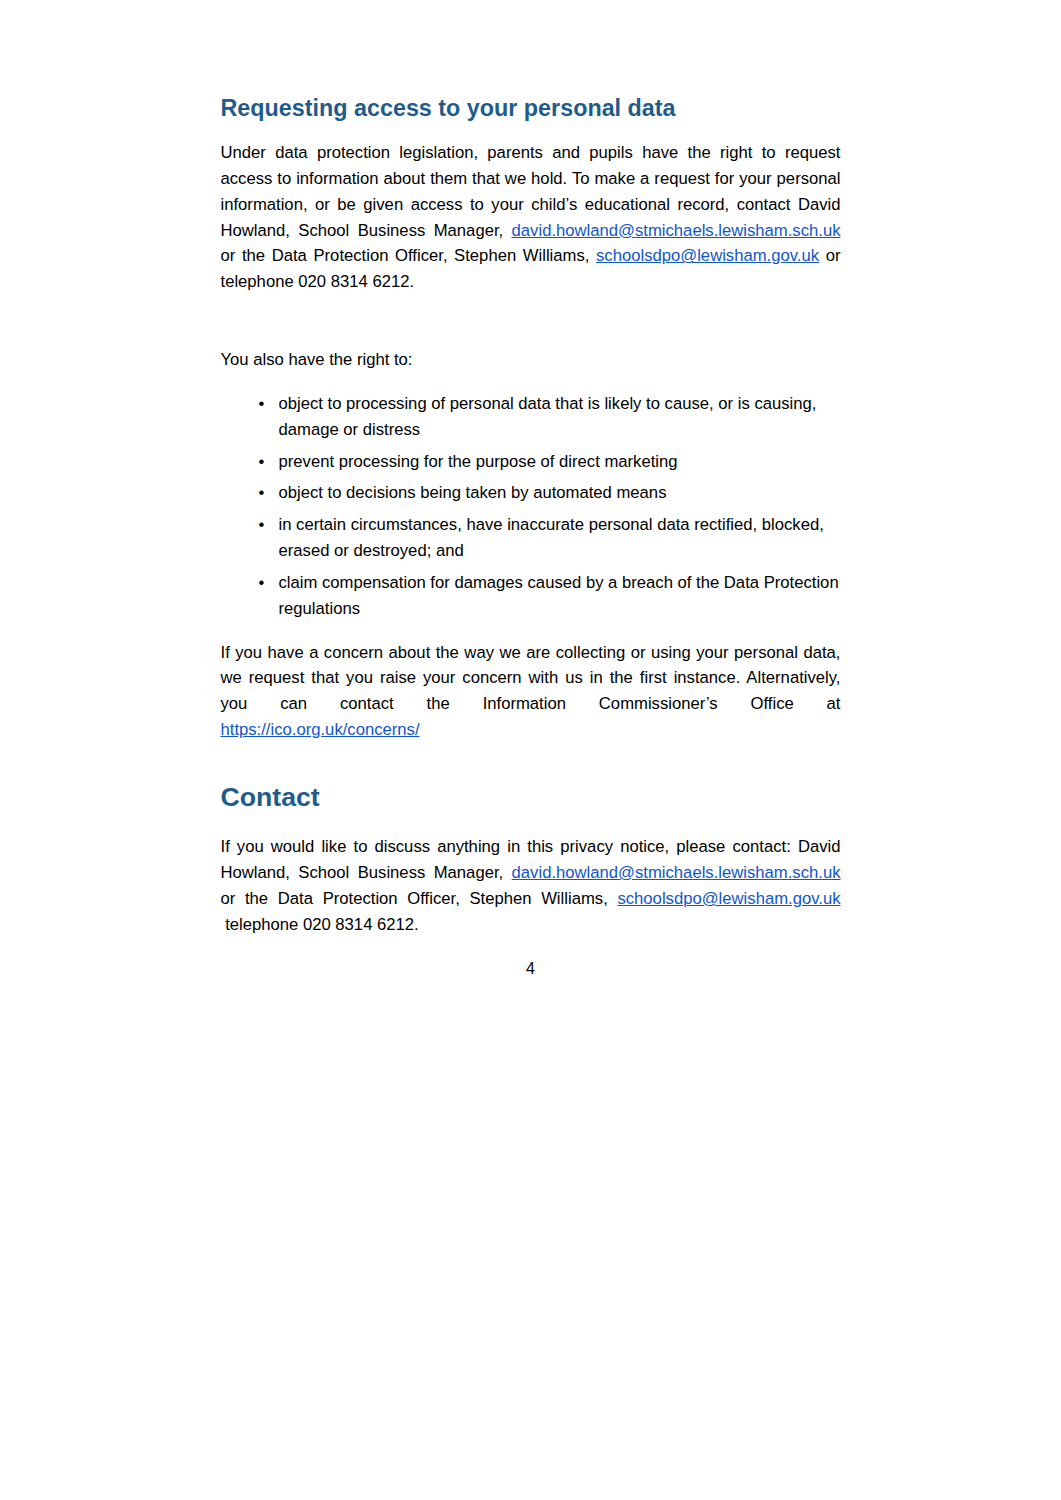Requesting access to your personal data
Under data protection legislation, parents and pupils have the right to request access to information about them that we hold. To make a request for your personal information, or be given access to your child’s educational record, contact David Howland, School Business Manager, david.howland@stmichaels.lewisham.sch.uk or the Data Protection Officer, Stephen Williams, schoolsdpo@lewisham.gov.uk or telephone 020 8314 6212.
You also have the right to:
object to processing of personal data that is likely to cause, or is causing, damage or distress
prevent processing for the purpose of direct marketing
object to decisions being taken by automated means
in certain circumstances, have inaccurate personal data rectified, blocked, erased or destroyed; and
claim compensation for damages caused by a breach of the Data Protection regulations
If you have a concern about the way we are collecting or using your personal data, we request that you raise your concern with us in the first instance. Alternatively, you can contact the Information Commissioner’s Office at https://ico.org.uk/concerns/
Contact
If you would like to discuss anything in this privacy notice, please contact: David Howland, School Business Manager, david.howland@stmichaels.lewisham.sch.uk or the Data Protection Officer, Stephen Williams, schoolsdpo@lewisham.gov.uk telephone 020 8314 6212.
4